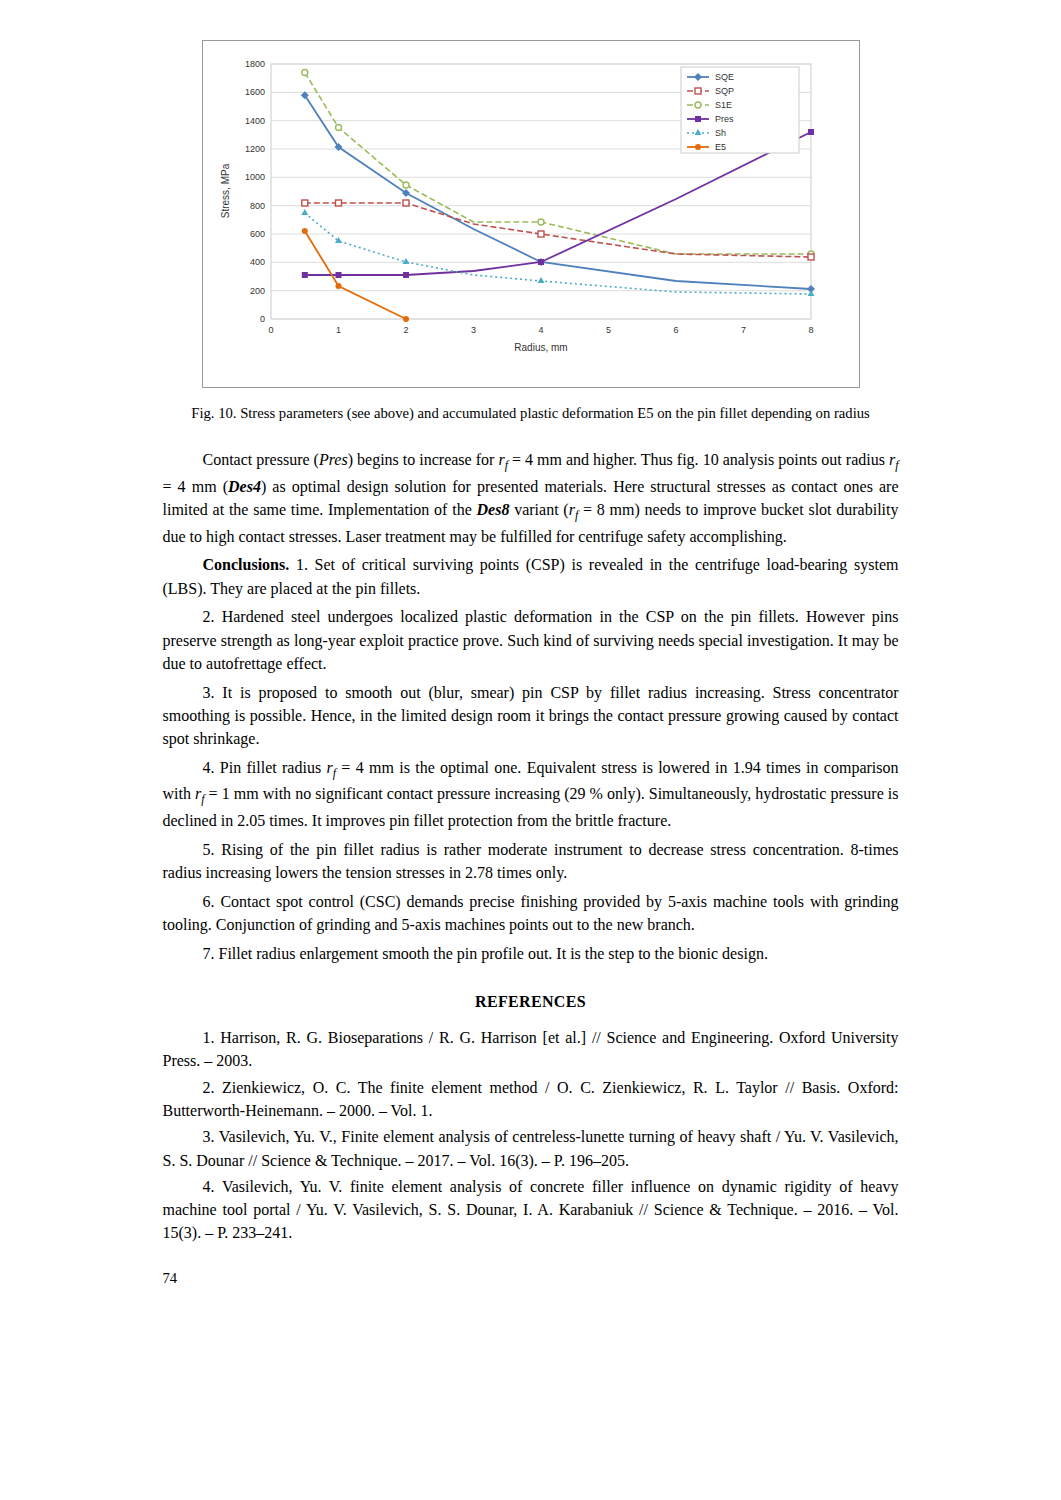Stress parameters and accumulated plastic deformation E5 on the pin fillet depending on radius Stress in MPa on the vertical axis from 0 to 1800; radius in mm on the horizontal axis from 0 to 8. SQE and S1E decrease steeply from about 1580 and 1740 MPa at 0.5 mm to about 450 MPa at 8 mm. SQP stays near 820 MPa up to 2 mm then falls. Pres stays near 310 MPa up to 2 mm, then rises to about 1320 MPa at 8 mm. Sh falls from about 750 MPa to about 180 MPa. E5 falls from about 620 to 0 near 2 mm. 0 200 400 600 800 1000 1200 1400 1600 1800 0 1 2 3 4 5 6 7 8 Radius, mm Stress, MPa SQE SQP S1E Pres Sh E5
Fig. 10. Stress parameters (see above) and accumulated plastic deformation E5 on the pin fillet depending on radius
Contact pressure (Pres) begins to increase for rf = 4 mm and higher. Thus fig. 10 analysis points out radius rf = 4 mm (Des4) as optimal design solution for presented materials. Here structural stresses as contact ones are limited at the same time. Implementation of the Des8 variant (rf = 8 mm) needs to improve bucket slot durability due to high contact stresses. Laser treatment may be fulfilled for centrifuge safety accomplishing.
Conclusions. 1. Set of critical surviving points (CSP) is revealed in the centrifuge load-bearing system (LBS). They are placed at the pin fillets.
2. Hardened steel undergoes localized plastic deformation in the CSP on the pin fillets. However pins preserve strength as long-year exploit practice prove. Such kind of surviving needs special investigation. It may be due to autofrettage effect.
3. It is proposed to smooth out (blur, smear) pin CSP by fillet radius increasing. Stress concentrator smoothing is possible. Hence, in the limited design room it brings the contact pressure growing caused by contact spot shrinkage.
4. Pin fillet radius rf = 4 mm is the optimal one. Equivalent stress is lowered in 1.94 times in comparison with rf = 1 mm with no significant contact pressure increasing (29 % only). Simultaneously, hydrostatic pressure is declined in 2.05 times. It improves pin fillet protection from the brittle fracture.
5. Rising of the pin fillet radius is rather moderate instrument to decrease stress concentration. 8-times radius increasing lowers the tension stresses in 2.78 times only.
6. Contact spot control (CSC) demands precise finishing provided by 5-axis machine tools with grinding tooling. Conjunction of grinding and 5-axis machines points out to the new branch.
7. Fillet radius enlargement smooth the pin profile out. It is the step to the bionic design.
References
Harrison, R. G. Bioseparations / R. G. Harrison [et al.] // Science and Engineering. Oxford University Press. – 2003.
Zienkiewicz, O. C. The finite element method / O. C. Zienkiewicz, R. L. Taylor // Basis. Oxford: Butterworth-Heinemann. – 2000. – Vol. 1.
Vasilevich, Yu. V., Finite element analysis of centreless-lunette turning of heavy shaft / Yu. V. Vasilevich, S. S. Dounar // Science & Technique. – 2017. – Vol. 16(3). – P. 196–205.
Vasilevich, Yu. V. finite element analysis of concrete filler influence on dynamic rigidity of heavy machine tool portal / Yu. V. Vasilevich, S. S. Dounar, I. A. Karabaniuk // Science & Technique. – 2016. – Vol. 15(3). – P. 233–241.
74